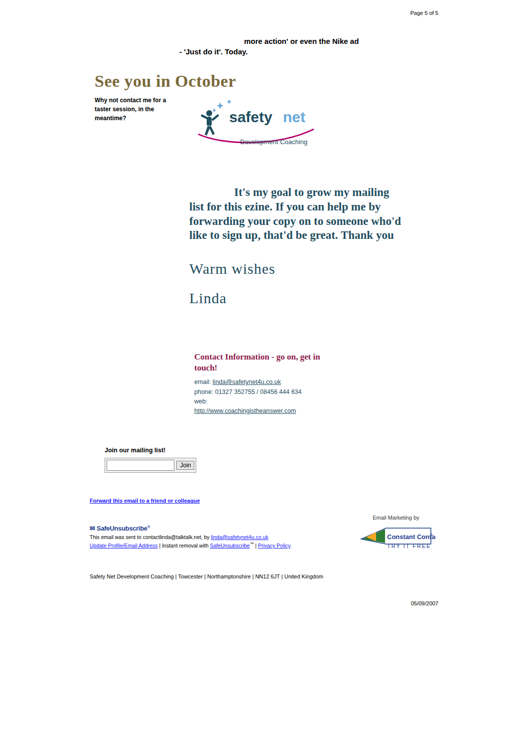Page 5 of 5
more action' or even the Nike ad
- 'Just do it'. Today.
See you in October
Why not contact me for a taster session, in the meantime?
safety net Development Coaching
It's my goal to grow my mailing list for this ezine. If you can help me by forwarding your copy on to someone who'd like to sign up, that'd be great. Thank you
Warm wishes
Linda
Contact Information - go on, get in touch!
email: linda@safetynet4u.co.uk
phone: 01327 352755 / 08456 444 634
web:
http://www.coachingistheanswer.com
Join our mailing list! Join
Forward this email to a friend or colleague
Email Marketing by
Constant Contact ® TRY IT FREE
✉ SafeUnsubscribe®
This email was sent to contactlinda@talktalk.net, by linda@safetynet4u.co.uk
Update Profile/Email Address | Instant removal with SafeUnsubscribe™ | Privacy Policy.
Safety Net Development Coaching | Towcester | Northamptonshire | NN12 6JT | United Kingdom
05/09/2007